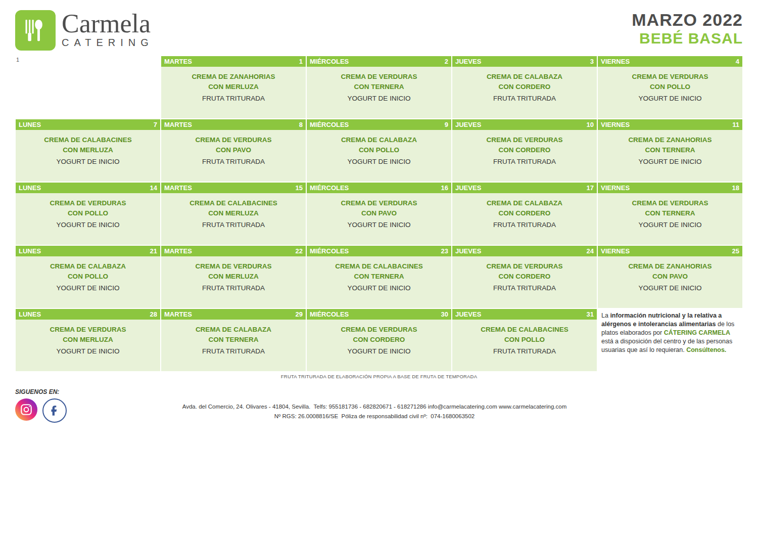Carmela
CATERING
MARZO 2022
BEBÉ BASAL
1
| | MARTES 1 CREMA DE ZANAHORIAS CON MERLUZA FRUTA TRITURADA | MIÉRCOLES 2 CREMA DE VERDURAS CON TERNERA YOGURT DE INICIO | JUEVES 3 CREMA DE CALABAZA CON CORDERO FRUTA TRITURADA | VIERNES 4 CREMA DE VERDURAS CON POLLO YOGURT DE INICIO |
| LUNES 7 CREMA DE CALABACINES CON MERLUZA YOGURT DE INICIO | MARTES 8 CREMA DE VERDURAS CON PAVO FRUTA TRITURADA | MIÉRCOLES 9 CREMA DE CALABAZA CON POLLO YOGURT DE INICIO | JUEVES 10 CREMA DE VERDURAS CON CORDERO FRUTA TRITURADA | VIERNES 11 CREMA DE ZANAHORIAS CON TERNERA YOGURT DE INICIO |
| LUNES 14 CREMA DE VERDURAS CON POLLO YOGURT DE INICIO | MARTES 15 CREMA DE CALABACINES CON MERLUZA FRUTA TRITURADA | MIÉRCOLES 16 CREMA DE VERDURAS CON PAVO YOGURT DE INICIO | JUEVES 17 CREMA DE CALABAZA CON CORDERO FRUTA TRITURADA | VIERNES 18 CREMA DE VERDURAS CON TERNERA YOGURT DE INICIO |
| LUNES 21 CREMA DE CALABAZA CON POLLO YOGURT DE INICIO | MARTES 22 CREMA DE VERDURAS CON MERLUZA FRUTA TRITURADA | MIÉRCOLES 23 CREMA DE CALABACINES CON TERNERA YOGURT DE INICIO | JUEVES 24 CREMA DE VERDURAS CON CORDERO FRUTA TRITURADA | VIERNES 25 CREMA DE ZANAHORIAS CON PAVO YOGURT DE INICIO |
| LUNES 28 CREMA DE VERDURAS CON MERLUZA YOGURT DE INICIO | MARTES 29 CREMA DE CALABAZA CON TERNERA FRUTA TRITURADA | MIÉRCOLES 30 CREMA DE VERDURAS CON CORDERO YOGURT DE INICIO | JUEVES 31 CREMA DE CALABACINES CON POLLO FRUTA TRITURADA | La información nutricional y la relativa a alérgenos e intolerancias alimentarias de los platos elaborados por CÁTERING CARMELA está a disposición del centro y de las personas usuarias que así lo requieran. Consúltenos. |
FRUTA TRITURADA DE ELABORACIÓN PROPIA A BASE DE FRUTA DE TEMPORADA
SIGUENOS EN:
Avda. del Comercio, 24. Olivares - 41804, Sevilla. Telfs: 955181736 - 682820671 - 618271286 info@carmelacatering.com www.carmelacatering.com
Nº RGS: 26.0008816/SE Póliza de responsabilidad civil nº: 074-1680063502